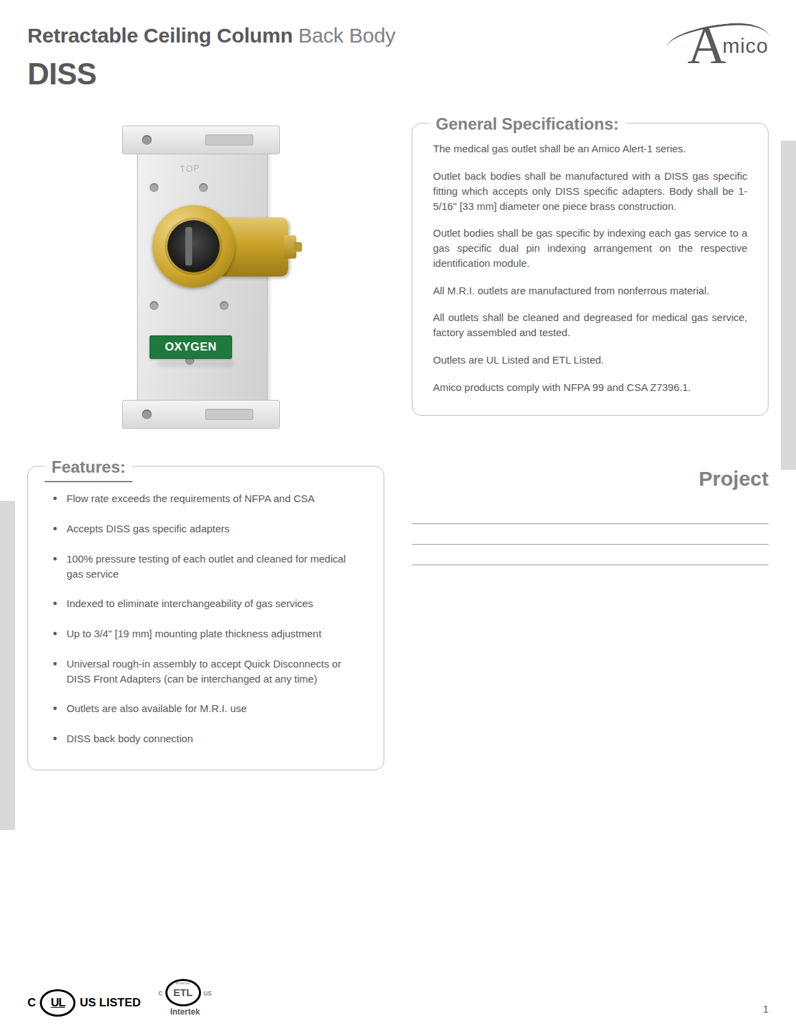Retractable Ceiling Column Back Body
DISS
A
mico
TOP
OXYGEN
Features:
Flow rate exceeds the requirements of NFPA and CSA
Accepts DISS gas specific adapters
100% pressure testing of each outlet and cleaned for medical gas service
Indexed to eliminate interchangeability of gas services
Up to 3/4" [19 mm] mounting plate thickness adjustment
Universal rough-in assembly to accept Quick Disconnects or DISS Front Adapters (can be interchanged at any time)
Outlets are also available for M.R.I. use
DISS back body connection
General Specifications:
The medical gas outlet shall be an Amico Alert-1 series.
Outlet back bodies shall be manufactured with a DISS gas specific fitting which accepts only DISS specific adapters. Body shall be 1-5/16" [33 mm] diameter one piece brass construction.
Outlet bodies shall be gas specific by indexing each gas service to a gas specific dual pin indexing arrangement on the respective identification module.
All M.R.I. outlets are manufactured from nonferrous material.
All outlets shall be cleaned and degreased for medical gas service, factory assembled and tested.
Outlets are UL Listed and ETL Listed.
Amico products comply with NFPA 99 and CSA Z7396.1.
Project
C
UL
US LISTED
c
INTERTEK
ETL
us
Intertek
1